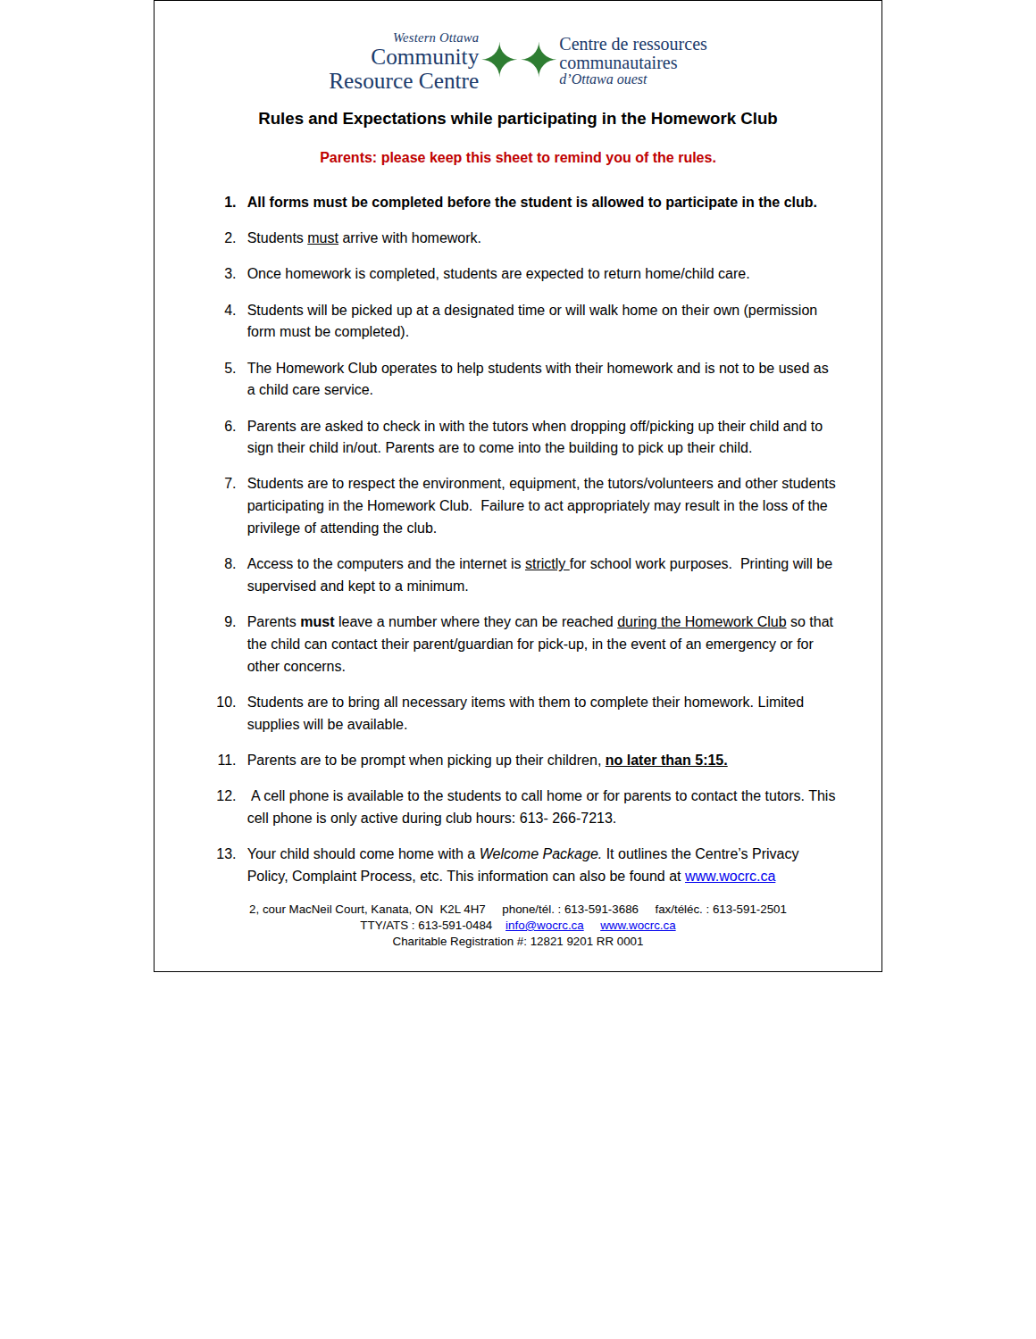| Western Ottawa Community Resource Centre | ✦✦ | Centre de ressources communautaires d’Ottawa ouest |
Rules and Expectations while participating in the Homework Club
Parents: please keep this sheet to remind you of the rules.
All forms must be completed before the student is allowed to participate in the club.
Students must arrive with homework.
Once homework is completed, students are expected to return home/child care.
Students will be picked up at a designated time or will walk home on their own (permission form must be completed).
The Homework Club operates to help students with their homework and is not to be used as a child care service.
Parents are asked to check in with the tutors when dropping off/picking up their child and to sign their child in/out. Parents are to come into the building to pick up their child.
Students are to respect the environment, equipment, the tutors/volunteers and other students participating in the Homework Club. Failure to act appropriately may result in the loss of the privilege of attending the club.
Access to the computers and the internet is strictly for school work purposes. Printing will be supervised and kept to a minimum.
Parents must leave a number where they can be reached during the Homework Club so that the child can contact their parent/guardian for pick-up, in the event of an emergency or for other concerns.
Students are to bring all necessary items with them to complete their homework. Limited supplies will be available.
Parents are to be prompt when picking up their children, no later than 5:15.
A cell phone is available to the students to call home or for parents to contact the tutors. This cell phone is only active during club hours: 613- 266-7213.
Your child should come home with a Welcome Package. It outlines the Centre’s Privacy Policy, Complaint Process, etc. This information can also be found at www.wocrc.ca
2, cour MacNeil Court, Kanata, ON K2L 4H7 phone/tél. : 613-591-3686 fax/téléc. : 613-591-2501 TTY/ATS : 613-591-0484 info@wocrc.ca www.wocrc.ca Charitable Registration #: 12821 9201 RR 0001